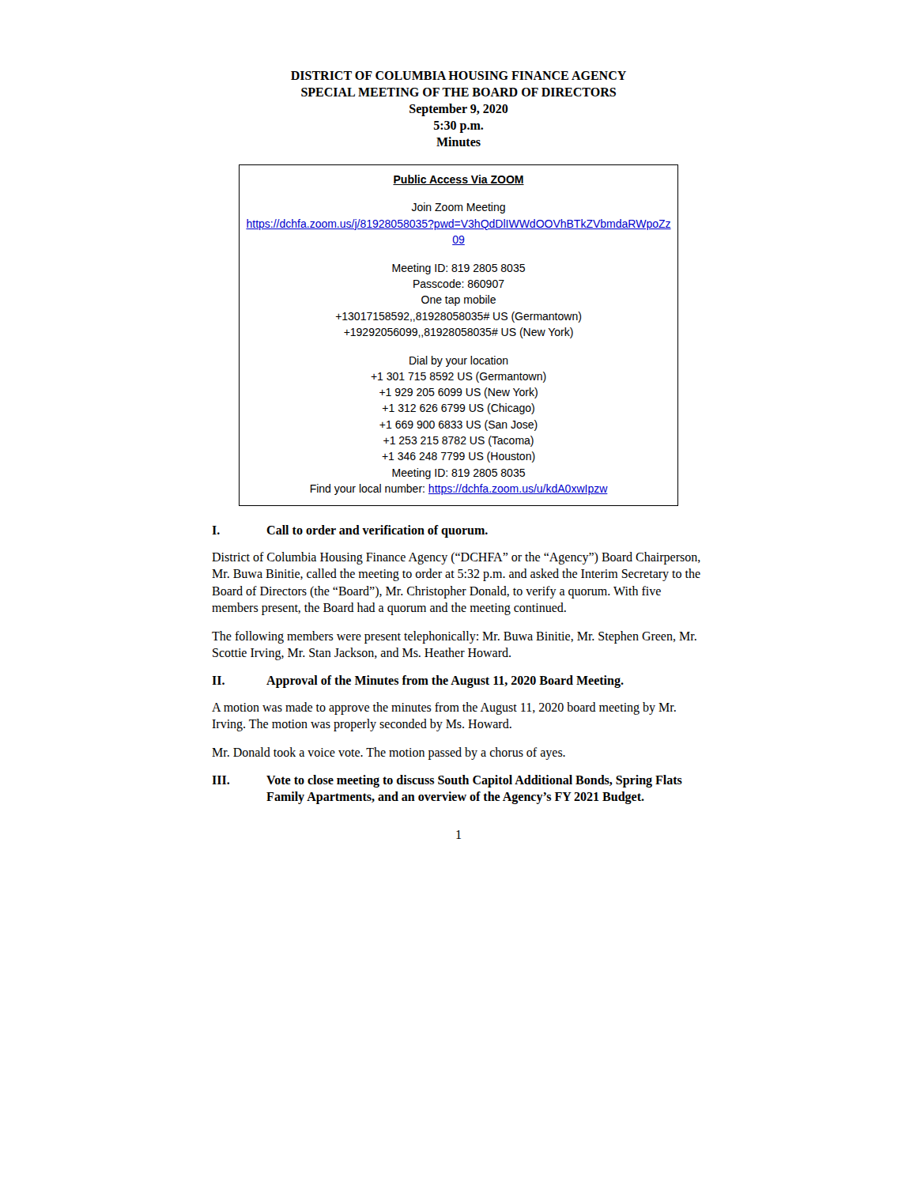DISTRICT OF COLUMBIA HOUSING FINANCE AGENCY SPECIAL MEETING OF THE BOARD OF DIRECTORS September 9, 2020 5:30 p.m. Minutes
Public Access Via ZOOM Join Zoom Meeting
https://dchfa.zoom.us/j/81928058035?pwd=V3hQdDlIWWdOOVhBTkZVbmdaRWpoZz09 Meeting ID: 819 2805 8035
Passcode: 860907
One tap mobile
+13017158592,,81928058035# US (Germantown)
+19292056099,,81928058035# US (New York) Dial by your location
+1 301 715 8592 US (Germantown)
+1 929 205 6099 US (New York)
+1 312 626 6799 US (Chicago)
+1 669 900 6833 US (San Jose)
+1 253 215 8782 US (Tacoma)
+1 346 248 7799 US (Houston)
Meeting ID: 819 2805 8035
Find your local number: https://dchfa.zoom.us/u/kdA0xwIpzw
I. Call to order and verification of quorum.
District of Columbia Housing Finance Agency (“DCHFA” or the “Agency”) Board Chairperson, Mr. Buwa Binitie, called the meeting to order at 5:32 p.m. and asked the Interim Secretary to the Board of Directors (the “Board”), Mr. Christopher Donald, to verify a quorum. With five members present, the Board had a quorum and the meeting continued.
The following members were present telephonically: Mr. Buwa Binitie, Mr. Stephen Green, Mr. Scottie Irving, Mr. Stan Jackson, and Ms. Heather Howard.
II. Approval of the Minutes from the August 11, 2020 Board Meeting.
A motion was made to approve the minutes from the August 11, 2020 board meeting by Mr. Irving. The motion was properly seconded by Ms. Howard.
Mr. Donald took a voice vote. The motion passed by a chorus of ayes.
III. Vote to close meeting to discuss South Capitol Additional Bonds, Spring Flats Family Apartments, and an overview of the Agency’s FY 2021 Budget.
1